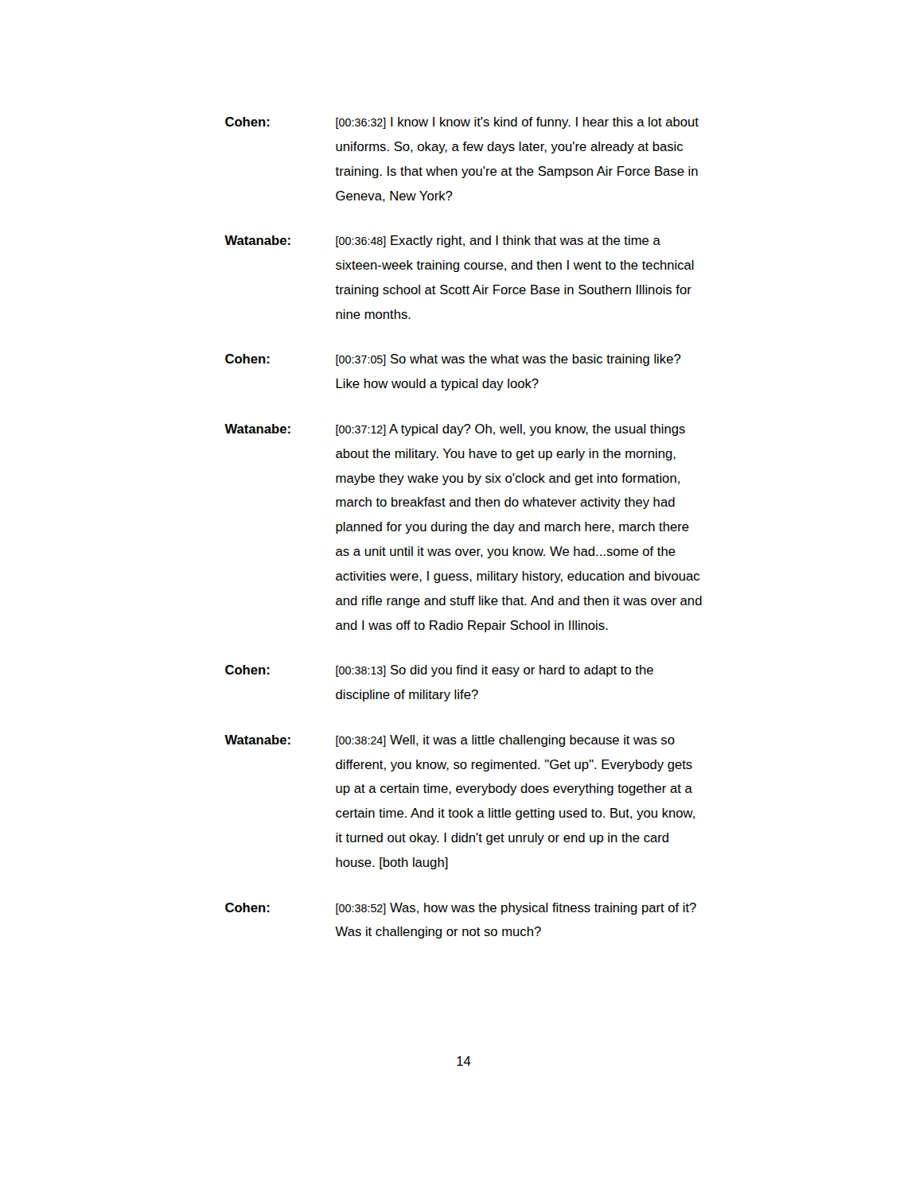Cohen:
[00:36:32] I know I know it's kind of funny. I hear this a lot about uniforms. So, okay, a few days later, you're already at basic training. Is that when you're at the Sampson Air Force Base in Geneva, New York?
Watanabe:
[00:36:48] Exactly right, and I think that was at the time a sixteen-week training course, and then I went to the technical training school at Scott Air Force Base in Southern Illinois for nine months.
Cohen:
[00:37:05] So what was the what was the basic training like? Like how would a typical day look?
Watanabe:
[00:37:12] A typical day? Oh, well, you know, the usual things about the military. You have to get up early in the morning, maybe they wake you by six o'clock and get into formation, march to breakfast and then do whatever activity they had planned for you during the day and march here, march there as a unit until it was over, you know. We had...some of the activities were, I guess, military history, education and bivouac and rifle range and stuff like that. And and then it was over and and I was off to Radio Repair School in Illinois.
Cohen:
[00:38:13] So did you find it easy or hard to adapt to the discipline of military life?
Watanabe:
[00:38:24] Well, it was a little challenging because it was so different, you know, so regimented. "Get up". Everybody gets up at a certain time, everybody does everything together at a certain time. And it took a little getting used to. But, you know, it turned out okay. I didn't get unruly or end up in the card house. [both laugh]
Cohen:
[00:38:52] Was, how was the physical fitness training part of it? Was it challenging or not so much?
14